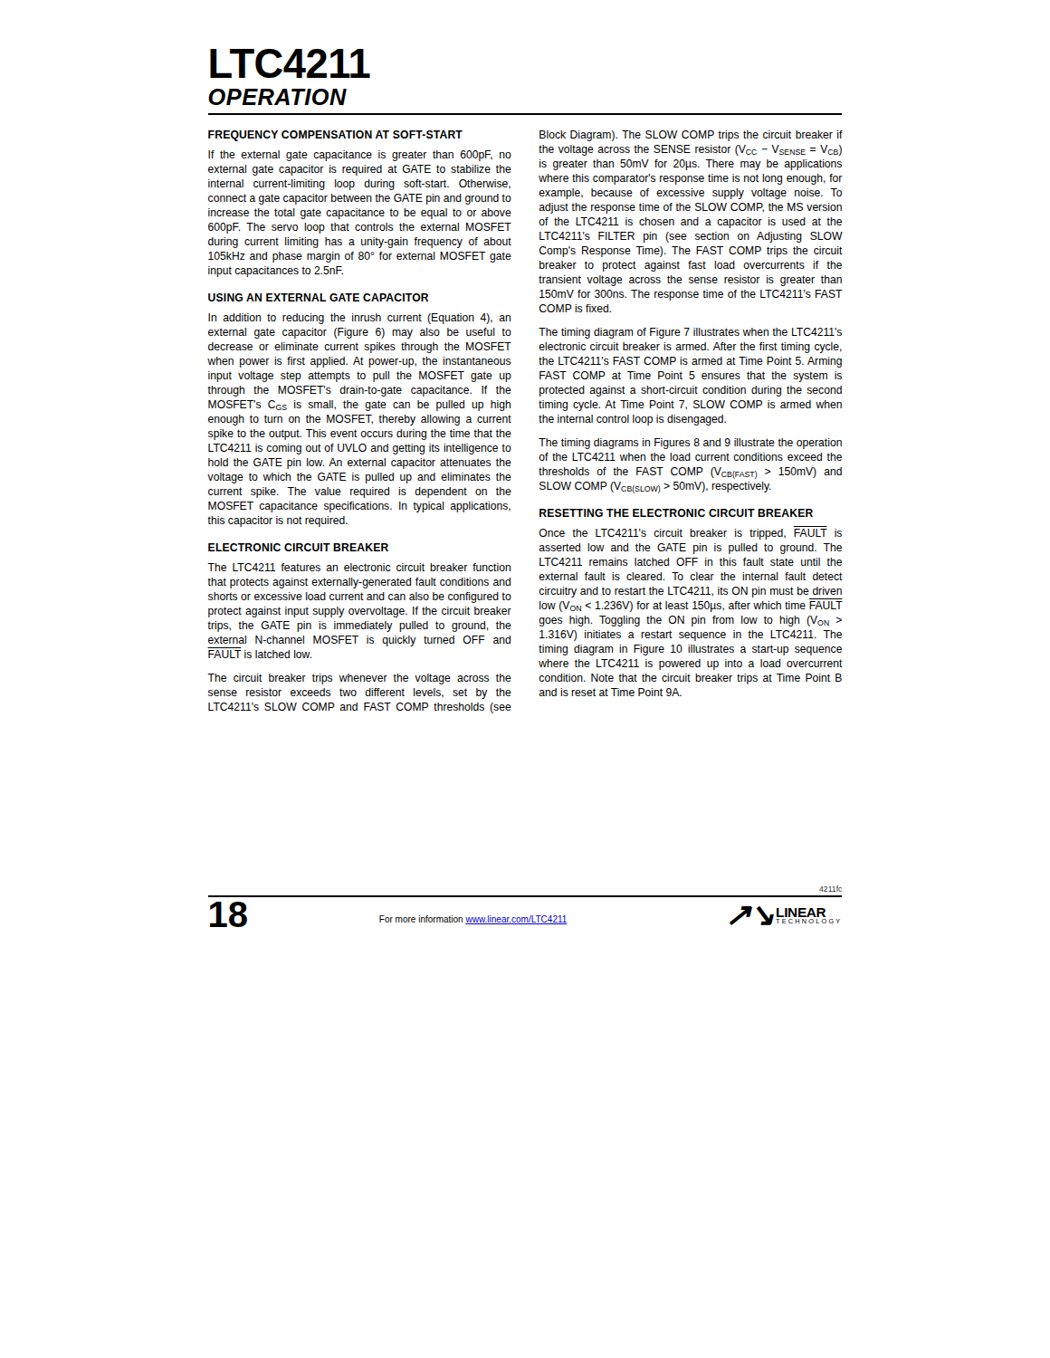LTC4211
OPERATION
Frequency Compensation at Soft-Start
If the external gate capacitance is greater than 600pF, no external gate capacitor is required at GATE to stabilize the internal current-limiting loop during soft-start. Otherwise, connect a gate capacitor between the GATE pin and ground to increase the total gate capacitance to be equal to or above 600pF. The servo loop that controls the external MOSFET during current limiting has a unity-gain frequency of about 105kHz and phase margin of 80° for external MOSFET gate input capacitances to 2.5nF.
Using an External Gate Capacitor
In addition to reducing the inrush current (Equation 4), an external gate capacitor (Figure 6) may also be useful to decrease or eliminate current spikes through the MOSFET when power is first applied. At power-up, the instantaneous input voltage step attempts to pull the MOSFET gate up through the MOSFET's drain-to-gate capacitance. If the MOSFET's CGS is small, the gate can be pulled up high enough to turn on the MOSFET, thereby allowing a current spike to the output. This event occurs during the time that the LTC4211 is coming out of UVLO and getting its intelligence to hold the GATE pin low. An external capacitor attenuates the voltage to which the GATE is pulled up and eliminates the current spike. The value required is dependent on the MOSFET capacitance specifications. In typical applications, this capacitor is not required.
Electronic Circuit Breaker
The LTC4211 features an electronic circuit breaker function that protects against externally-generated fault conditions and shorts or excessive load current and can also be configured to protect against input supply overvoltage. If the circuit breaker trips, the GATE pin is immediately pulled to ground, the external N-channel MOSFET is quickly turned OFF and FAULT is latched low.
The circuit breaker trips whenever the voltage across the sense resistor exceeds two different levels, set by the LTC4211's SLOW COMP and FAST COMP thresholds (see Block Diagram). The SLOW COMP trips the circuit breaker if the voltage across the SENSE resistor (VCC − VSENSE = VCB) is greater than 50mV for 20µs. There may be applications where this comparator's response time is not long enough, for example, because of excessive supply voltage noise. To adjust the response time of the SLOW COMP, the MS version of the LTC4211 is chosen and a capacitor is used at the LTC4211's FILTER pin (see section on Adjusting SLOW Comp's Response Time). The FAST COMP trips the circuit breaker to protect against fast load overcurrents if the transient voltage across the sense resistor is greater than 150mV for 300ns. The response time of the LTC4211's FAST COMP is fixed.
The timing diagram of Figure 7 illustrates when the LTC4211's electronic circuit breaker is armed. After the first timing cycle, the LTC4211's FAST COMP is armed at Time Point 5. Arming FAST COMP at Time Point 5 ensures that the system is protected against a short-circuit condition during the second timing cycle. At Time Point 7, SLOW COMP is armed when the internal control loop is disengaged.
The timing diagrams in Figures 8 and 9 illustrate the operation of the LTC4211 when the load current conditions exceed the thresholds of the FAST COMP (VCB(FAST) > 150mV) and SLOW COMP (VCB(SLOW) > 50mV), respectively.
Resetting the Electronic Circuit Breaker
Once the LTC4211's circuit breaker is tripped, FAULT is asserted low and the GATE pin is pulled to ground. The LTC4211 remains latched OFF in this fault state until the external fault is cleared. To clear the internal fault detect circuitry and to restart the LTC4211, its ON pin must be driven low (VON < 1.236V) for at least 150µs, after which time FAULT goes high. Toggling the ON pin from low to high (VON > 1.316V) initiates a restart sequence in the LTC4211. The timing diagram in Figure 10 illustrates a start-up sequence where the LTC4211 is powered up into a load overcurrent condition. Note that the circuit breaker trips at Time Point B and is reset at Time Point 9A.
4211fc
18
For more information www.linear.com/LTC4211
↗↘ LINEARTECHNOLOGY